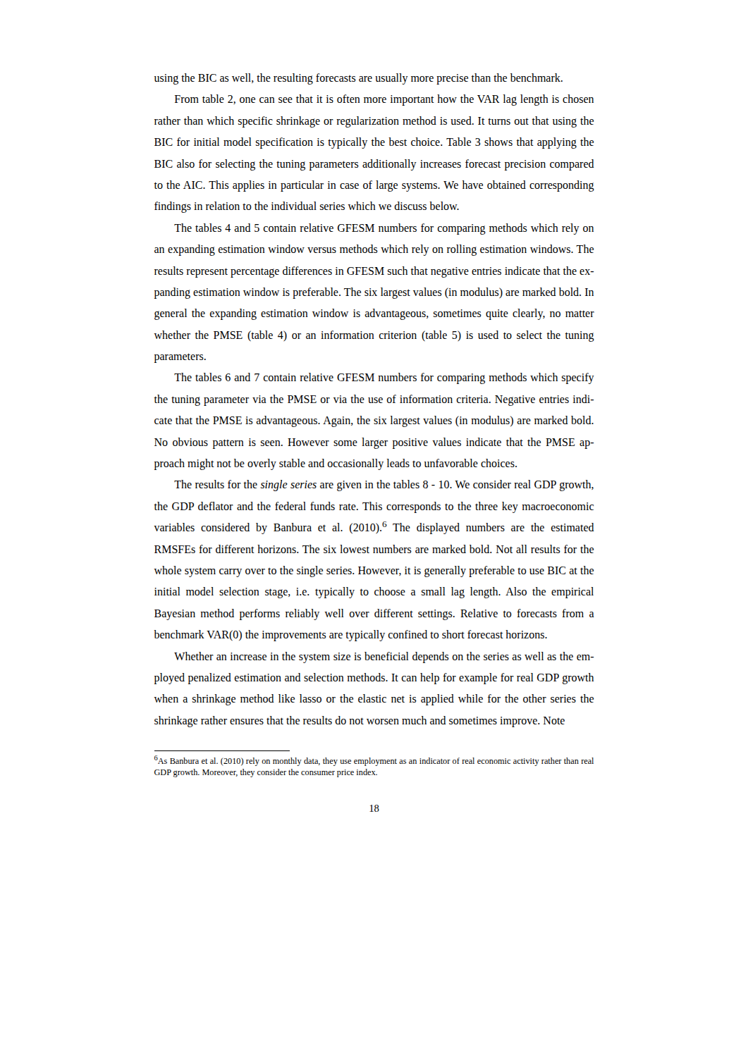using the BIC as well, the resulting forecasts are usually more precise than the benchmark.
From table 2, one can see that it is often more important how the VAR lag length is chosen rather than which specific shrinkage or regularization method is used. It turns out that using the BIC for initial model specification is typically the best choice. Table 3 shows that applying the BIC also for selecting the tuning parameters additionally increases forecast precision compared to the AIC. This applies in particular in case of large systems. We have obtained corresponding findings in relation to the individual series which we discuss below.
The tables 4 and 5 contain relative GFESM numbers for comparing methods which rely on an expanding estimation window versus methods which rely on rolling estimation windows. The results represent percentage differences in GFESM such that negative entries indicate that the expanding estimation window is preferable. The six largest values (in modulus) are marked bold. In general the expanding estimation window is advantageous, sometimes quite clearly, no matter whether the PMSE (table 4) or an information criterion (table 5) is used to select the tuning parameters.
The tables 6 and 7 contain relative GFESM numbers for comparing methods which specify the tuning parameter via the PMSE or via the use of information criteria. Negative entries indicate that the PMSE is advantageous. Again, the six largest values (in modulus) are marked bold. No obvious pattern is seen. However some larger positive values indicate that the PMSE approach might not be overly stable and occasionally leads to unfavorable choices.
The results for the single series are given in the tables 8 - 10. We consider real GDP growth, the GDP deflator and the federal funds rate. This corresponds to the three key macroeconomic variables considered by Banbura et al. (2010).6 The displayed numbers are the estimated RMSFEs for different horizons. The six lowest numbers are marked bold. Not all results for the whole system carry over to the single series. However, it is generally preferable to use BIC at the initial model selection stage, i.e. typically to choose a small lag length. Also the empirical Bayesian method performs reliably well over different settings. Relative to forecasts from a benchmark VAR(0) the improvements are typically confined to short forecast horizons.
Whether an increase in the system size is beneficial depends on the series as well as the employed penalized estimation and selection methods. It can help for example for real GDP growth when a shrinkage method like lasso or the elastic net is applied while for the other series the shrinkage rather ensures that the results do not worsen much and sometimes improve. Note
6As Banbura et al. (2010) rely on monthly data, they use employment as an indicator of real economic activity rather than real GDP growth. Moreover, they consider the consumer price index.
18